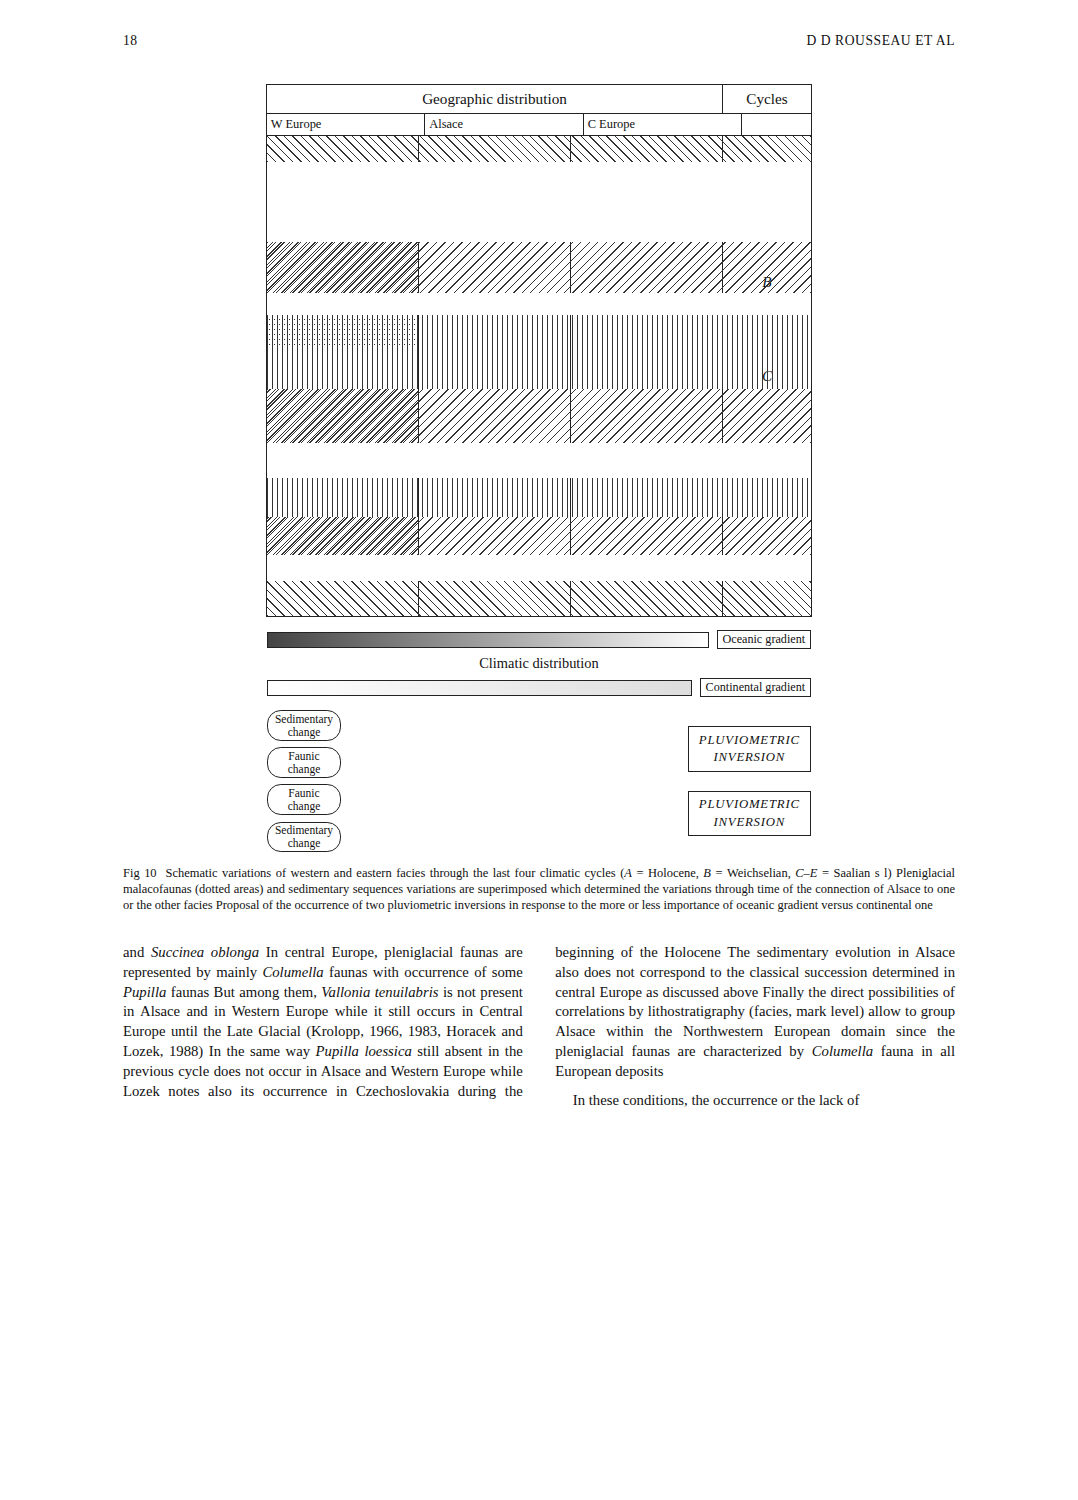18 D D Rousseau et al
Geographic distribution
Cycles
W Europe
Alsace
C Europe
A B C D E
Oceanic gradient
Climatic distribution
Continental gradient
Sedimentary
change
Faunic
change
Faunic
change
Sedimentary
change
PLUVIOMETRIC
INVERSION
PLUVIOMETRIC
INVERSION
Fig 10 Schematic variations of western and eastern facies through the last four climatic cycles (A = Holocene, B = Weichselian, C–E = Saalian s l) Pleniglacial malacofaunas (dotted areas) and sedimentary sequences variations are superimposed which determined the variations through time of the connection of Alsace to one or the other facies Proposal of the occurrence of two pluviometric inversions in response to the more or less importance of oceanic gradient versus continental one
and Succinea oblonga In central Europe, pleniglacial faunas are represented by mainly Columella faunas with occurrence of some Pupilla faunas But among them, Vallonia tenuilabris is not present in Alsace and in Western Europe while it still occurs in Central Europe until the Late Glacial (Krolopp, 1966, 1983, Horacek and Lozek, 1988) In the same way Pupilla loessica still absent in the previous cycle does not occur in Alsace and Western Europe while Lozek notes also its occurrence in Czechoslovakia during the beginning of the Holocene The sedimentary evolution in Alsace also does not correspond to the classical succession determined in central Europe as discussed above Finally the direct possibilities of correlations by lithostratigraphy (facies, mark level) allow to group Alsace within the Northwestern European domain since the pleniglacial faunas are characterized by Columella fauna in all European deposits
In these conditions, the occurrence or the lack of